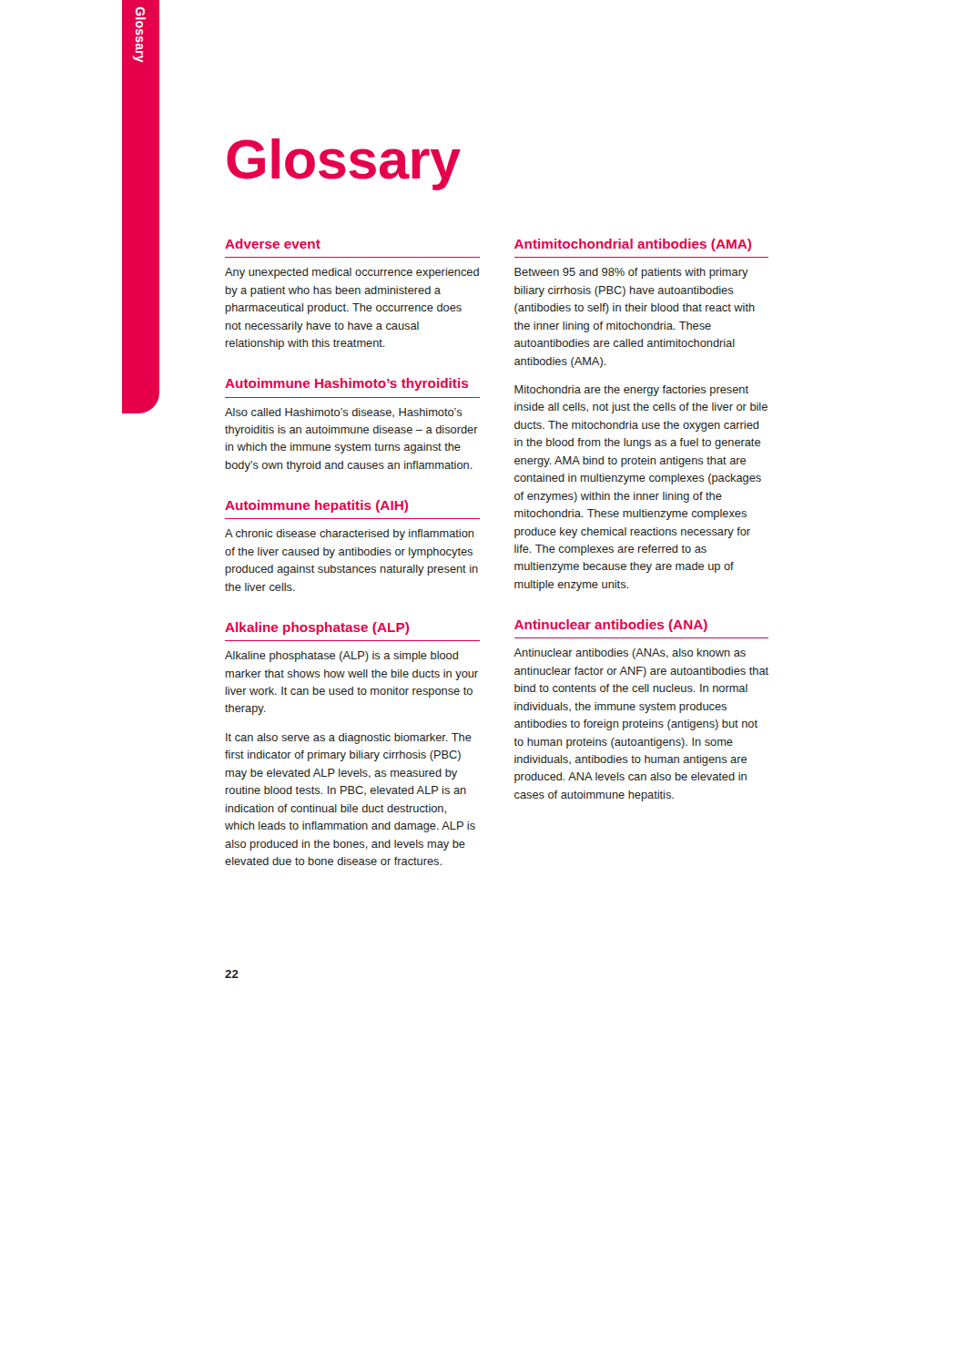Glossary
Glossary
Adverse event
Any unexpected medical occurrence experienced by a patient who has been administered a pharmaceutical product. The occurrence does not necessarily have to have a causal relationship with this treatment.
Autoimmune Hashimoto’s thyroiditis
Also called Hashimoto’s disease, Hashimoto’s thyroiditis is an autoimmune disease – a disorder in which the immune system turns against the body’s own thyroid and causes an inflammation.
Autoimmune hepatitis (AIH)
A chronic disease characterised by inflammation of the liver caused by antibodies or lymphocytes produced against substances naturally present in the liver cells.
Alkaline phosphatase (ALP)
Alkaline phosphatase (ALP) is a simple blood marker that shows how well the bile ducts in your liver work. It can be used to monitor response to therapy.
It can also serve as a diagnostic biomarker. The first indicator of primary biliary cirrhosis (PBC) may be elevated ALP levels, as measured by routine blood tests. In PBC, elevated ALP is an indication of continual bile duct destruction, which leads to inflammation and damage. ALP is also produced in the bones, and levels may be elevated due to bone disease or fractures.
Antimitochondrial antibodies (AMA)
Between 95 and 98% of patients with primary biliary cirrhosis (PBC) have autoantibodies (antibodies to self) in their blood that react with the inner lining of mitochondria. These autoantibodies are called antimitochondrial antibodies (AMA).
Mitochondria are the energy factories present inside all cells, not just the cells of the liver or bile ducts. The mitochondria use the oxygen carried in the blood from the lungs as a fuel to generate energy. AMA bind to protein antigens that are contained in multienzyme complexes (packages of enzymes) within the inner lining of the mitochondria. These multienzyme complexes produce key chemical reactions necessary for life. The complexes are referred to as multienzyme because they are made up of multiple enzyme units.
Antinuclear antibodies (ANA)
Antinuclear antibodies (ANAs, also known as antinuclear factor or ANF) are autoantibodies that bind to contents of the cell nucleus. In normal individuals, the immune system produces antibodies to foreign proteins (antigens) but not to human proteins (autoantigens). In some individuals, antibodies to human antigens are produced. ANA levels can also be elevated in cases of autoimmune hepatitis.
22